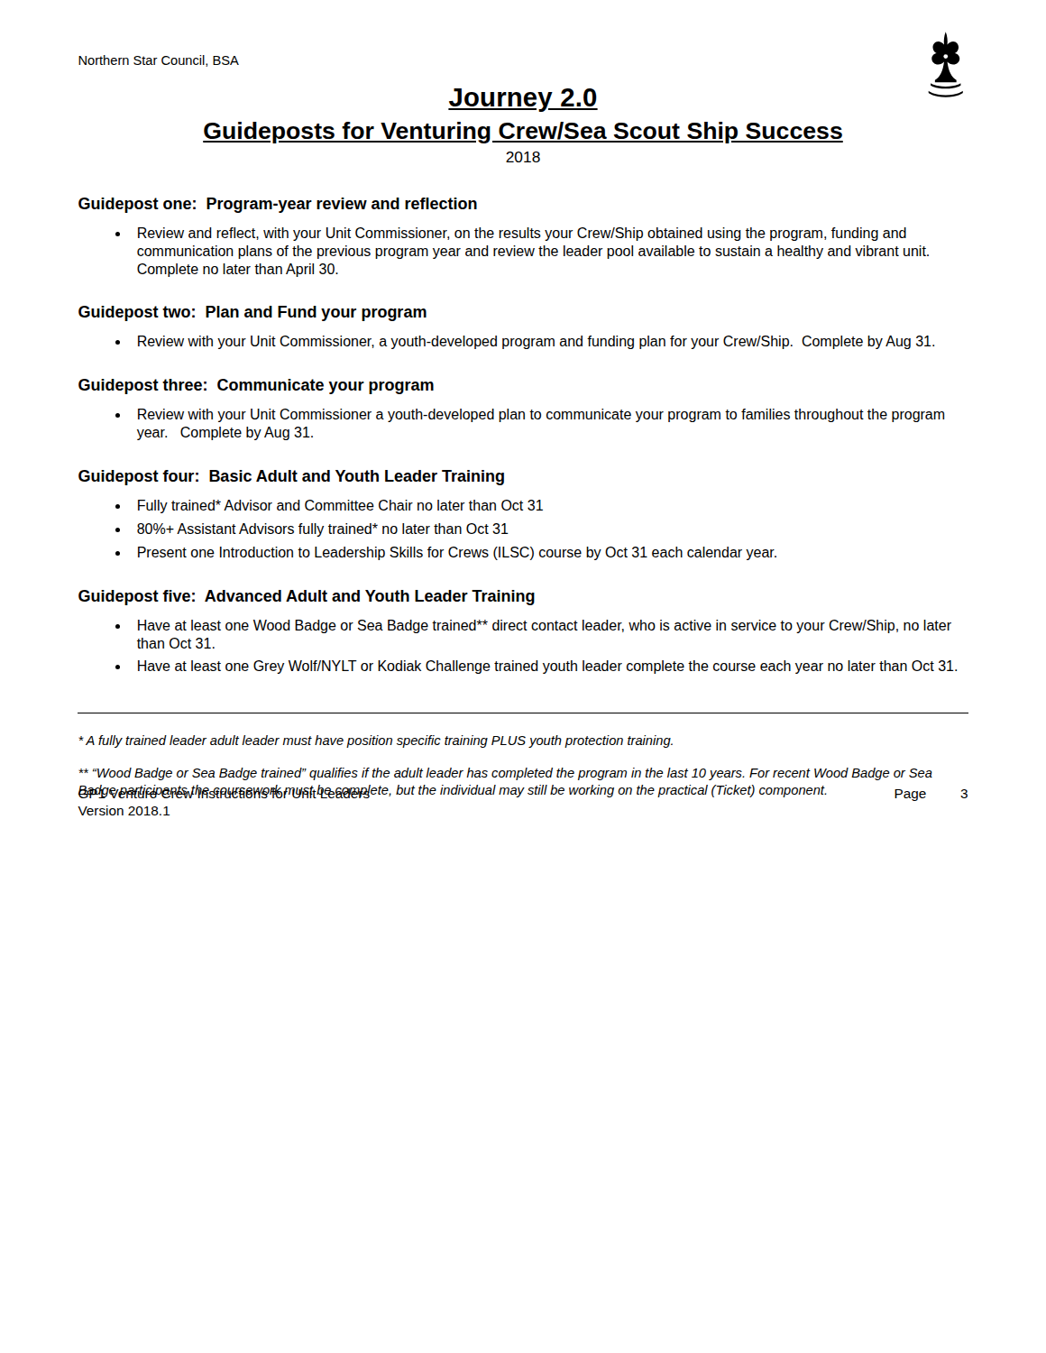Northern Star Council, BSA
Journey 2.0
Guideposts for Venturing Crew/Sea Scout Ship Success
2018
Guidepost one: Program-year review and reflection
Review and reflect, with your Unit Commissioner, on the results your Crew/Ship obtained using the program, funding and communication plans of the previous program year and review the leader pool available to sustain a healthy and vibrant unit. Complete no later than April 30.
Guidepost two: Plan and Fund your program
Review with your Unit Commissioner, a youth-developed program and funding plan for your Crew/Ship. Complete by Aug 31.
Guidepost three: Communicate your program
Review with your Unit Commissioner a youth-developed plan to communicate your program to families throughout the program year. Complete by Aug 31.
Guidepost four: Basic Adult and Youth Leader Training
Fully trained* Advisor and Committee Chair no later than Oct 31
80%+ Assistant Advisors fully trained* no later than Oct 31
Present one Introduction to Leadership Skills for Crews (ILSC) course by Oct 31 each calendar year.
Guidepost five: Advanced Adult and Youth Leader Training
Have at least one Wood Badge or Sea Badge trained** direct contact leader, who is active in service to your Crew/Ship, no later than Oct 31.
Have at least one Grey Wolf/NYLT or Kodiak Challenge trained youth leader complete the course each year no later than Oct 31.
* A fully trained leader adult leader must have position specific training PLUS youth protection training.
** “Wood Badge or Sea Badge trained” qualifies if the adult leader has completed the program in the last 10 years. For recent Wood Badge or Sea Badge participants the coursework must be complete, but the individual may still be working on the practical (Ticket) component.
GP1 Venture Crew Instructions for Unit Leaders
Version 2018.1
Page 3